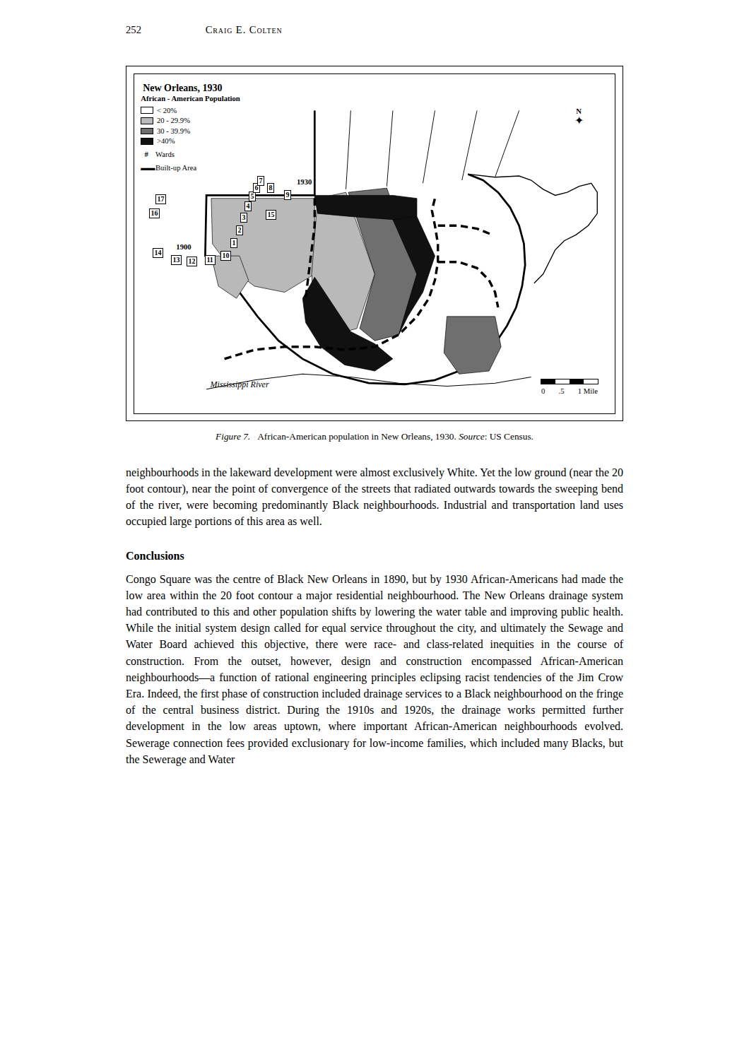252 Craig E. Colten
New Orleans, 1930
African - American Population
< 20%
20 - 29.9%
30 - 39.9%
>40%
#Wards
▬▬Built-up Area
N ✦
1930
1900
17
16
14
13
12
11
10
1
2
3
4
5
6
7
8
9
15
Mississippi River
0.51 Mile
Figure 7. African-American population in New Orleans, 1930. Source: US Census.
neighbourhoods in the lakeward development were almost exclusively White. Yet the low ground (near the 20 foot contour), near the point of convergence of the streets that radiated outwards towards the sweeping bend of the river, were becoming predominantly Black neighbourhoods. Industrial and transportation land uses occupied large portions of this area as well.
Conclusions
Congo Square was the centre of Black New Orleans in 1890, but by 1930 African-Americans had made the low area within the 20 foot contour a major residential neighbourhood. The New Orleans drainage system had contributed to this and other population shifts by lowering the water table and improving public health. While the initial system design called for equal service throughout the city, and ultimately the Sewage and Water Board achieved this objective, there were race- and class-related inequities in the course of construction. From the outset, however, design and construction encompassed African-American neighbourhoods—a function of rational engineering principles eclipsing racist tendencies of the Jim Crow Era. Indeed, the first phase of construction included drainage services to a Black neighbourhood on the fringe of the central business district. During the 1910s and 1920s, the drainage works permitted further development in the low areas uptown, where important African-American neighbourhoods evolved. Sewerage connection fees provided exclusionary for low-income families, which included many Blacks, but the Sewerage and Water